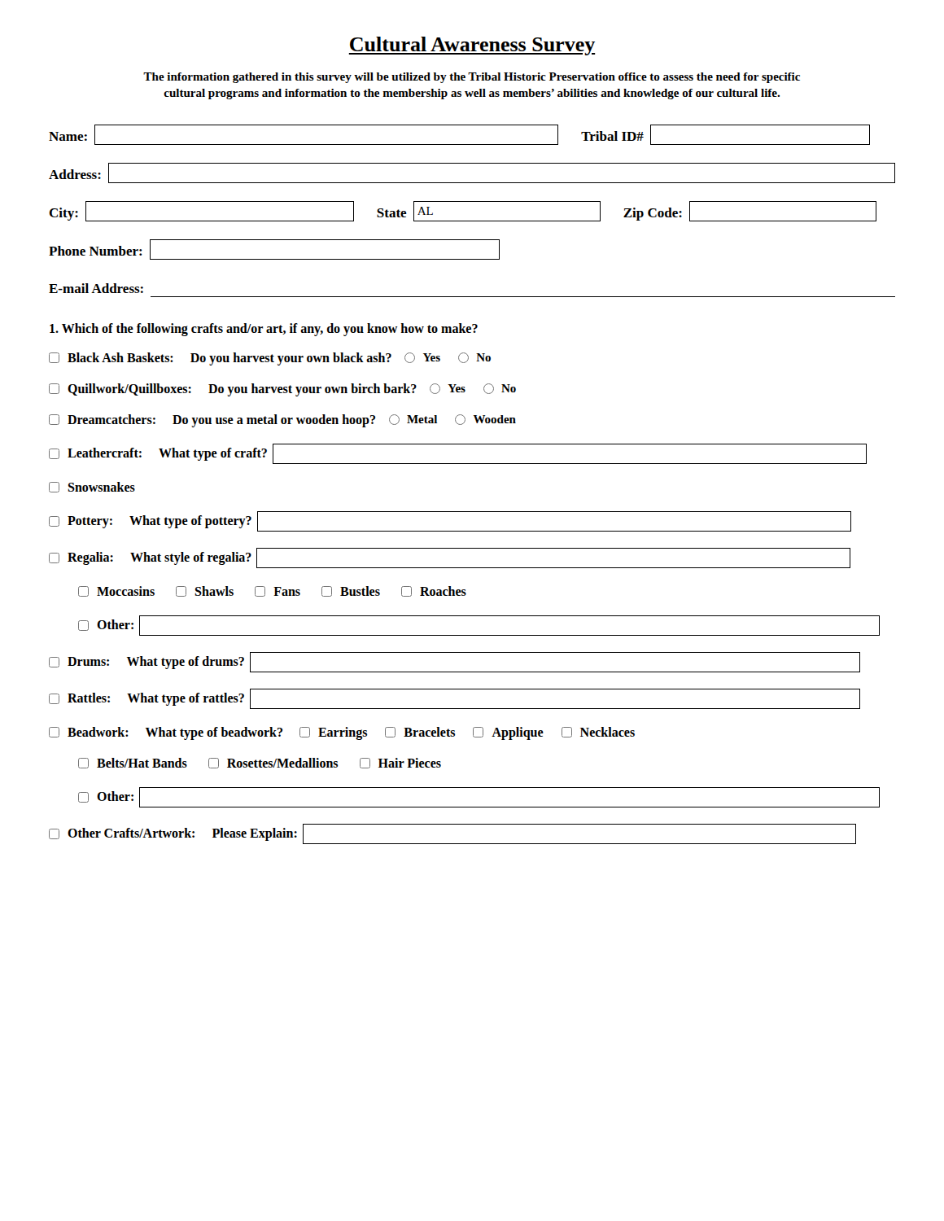Cultural Awareness Survey
The information gathered in this survey will be utilized by the Tribal Historic Preservation office to assess the need for specific cultural programs and information to the membership as well as members’ abilities and knowledge of our cultural life.
Name: Tribal ID#
Address:
City: State Zip Code:
Phone Number:
E-mail Address:
1. Which of the following crafts and/or art, if any, do you know how to make?
Black Ash Baskets: Do you harvest your own black ash? Yes No
Quillwork/Quillboxes: Do you harvest your own birch bark? Yes No
Dreamcatchers: Do you use a metal or wooden hoop? Metal Wooden
Leathercraft: What type of craft?
Snowsnakes
Pottery: What type of pottery?
Regalia: What style of regalia?
Moccasins Shawls Fans Bustles Roaches
Other:
Drums: What type of drums?
Rattles: What type of rattles?
Beadwork: What type of beadwork? Earrings Bracelets Applique Necklaces
Belts/Hat Bands Rosettes/Medallions Hair Pieces
Other:
Other Crafts/Artwork: Please Explain: